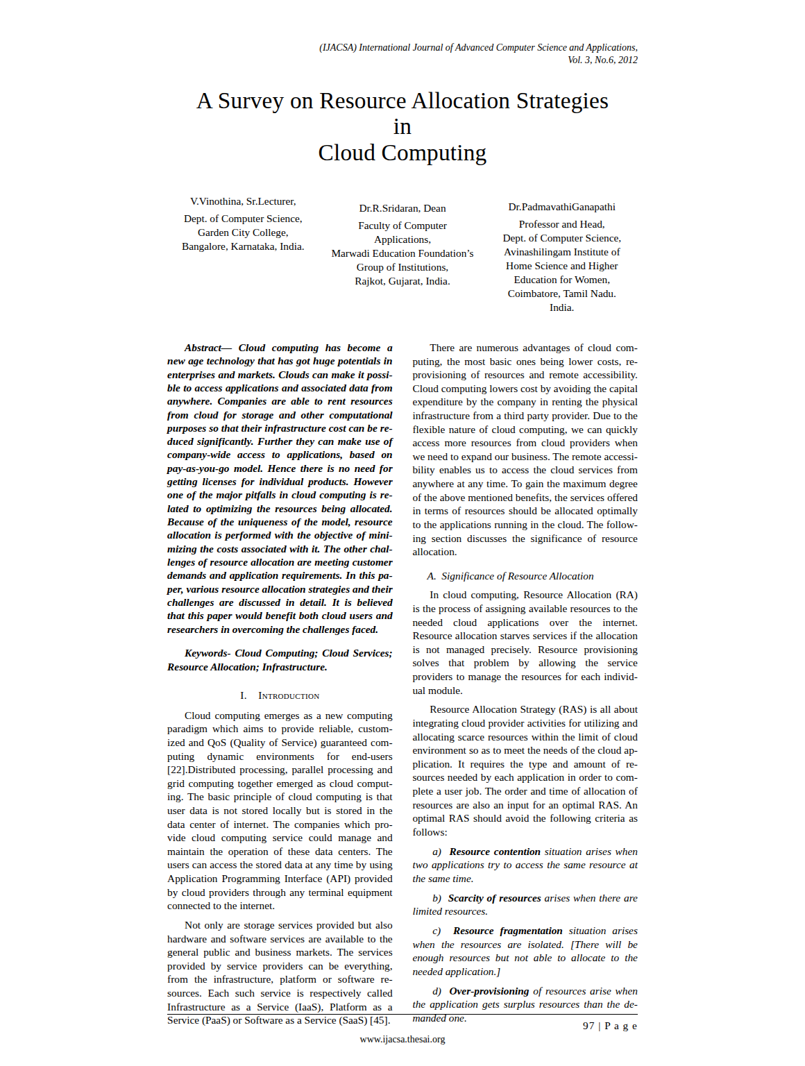(IJACSA) International Journal of Advanced Computer Science and Applications,
Vol. 3, No.6, 2012
A Survey on Resource Allocation Strategies in
Cloud Computing
V.Vinothina, Sr.Lecturer, Dept. of Computer Science,
Garden City College,
Bangalore, Karnataka, India.
Dr.R.Sridaran, Dean Faculty of Computer Applications,
Marwadi Education Foundation’s
Group of Institutions,
Rajkot, Gujarat, India.
Dr.PadmavathiGanapathi Professor and Head,
Dept. of Computer Science,
Avinashilingam Institute of
Home Science and Higher
Education for Women,
Coimbatore, Tamil Nadu.
India.
Abstract— Cloud computing has become a new age technology that has got huge potentials in enterprises and markets. Clouds can make it possible to access applications and associated data from anywhere. Companies are able to rent resources from cloud for storage and other computational purposes so that their infrastructure cost can be reduced significantly. Further they can make use of company-wide access to applications, based on pay-as-you-go model. Hence there is no need for getting licenses for individual products. However one of the major pitfalls in cloud computing is related to optimizing the resources being allocated. Because of the uniqueness of the model, resource allocation is performed with the objective of minimizing the costs associated with it. The other challenges of resource allocation are meeting customer demands and application requirements. In this paper, various resource allocation strategies and their challenges are discussed in detail. It is believed that this paper would benefit both cloud users and researchers in overcoming the challenges faced.
Keywords- Cloud Computing; Cloud Services; Resource Allocation; Infrastructure.
I. Introduction
Cloud computing emerges as a new computing paradigm which aims to provide reliable, customized and QoS (Quality of Service) guaranteed computing dynamic environments for end-users [22].Distributed processing, parallel processing and grid computing together emerged as cloud computing. The basic principle of cloud computing is that user data is not stored locally but is stored in the data center of internet. The companies which provide cloud computing service could manage and maintain the operation of these data centers. The users can access the stored data at any time by using Application Programming Interface (API) provided by cloud providers through any terminal equipment connected to the internet.
Not only are storage services provided but also hardware and software services are available to the general public and business markets. The services provided by service providers can be everything, from the infrastructure, platform or software resources. Each such service is respectively called Infrastructure as a Service (IaaS), Platform as a Service (PaaS) or Software as a Service (SaaS) [45].
There are numerous advantages of cloud computing, the most basic ones being lower costs, re-provisioning of resources and remote accessibility. Cloud computing lowers cost by avoiding the capital expenditure by the company in renting the physical infrastructure from a third party provider. Due to the flexible nature of cloud computing, we can quickly access more resources from cloud providers when we need to expand our business. The remote accessibility enables us to access the cloud services from anywhere at any time. To gain the maximum degree of the above mentioned benefits, the services offered in terms of resources should be allocated optimally to the applications running in the cloud. The following section discusses the significance of resource allocation.
A. Significance of Resource Allocation
In cloud computing, Resource Allocation (RA) is the process of assigning available resources to the needed cloud applications over the internet. Resource allocation starves services if the allocation is not managed precisely. Resource provisioning solves that problem by allowing the service providers to manage the resources for each individual module.
Resource Allocation Strategy (RAS) is all about integrating cloud provider activities for utilizing and allocating scarce resources within the limit of cloud environment so as to meet the needs of the cloud application. It requires the type and amount of resources needed by each application in order to complete a user job. The order and time of allocation of resources are also an input for an optimal RAS. An optimal RAS should avoid the following criteria as follows:
a) Resource contention situation arises when two applications try to access the same resource at the same time.
b) Scarcity of resources arises when there are limited resources.
c) Resource fragmentation situation arises when the resources are isolated. [There will be enough resources but not able to allocate to the needed application.]
d) Over-provisioning of resources arise when the application gets surplus resources than the demanded one.
97 | P a g e
www.ijacsa.thesai.org